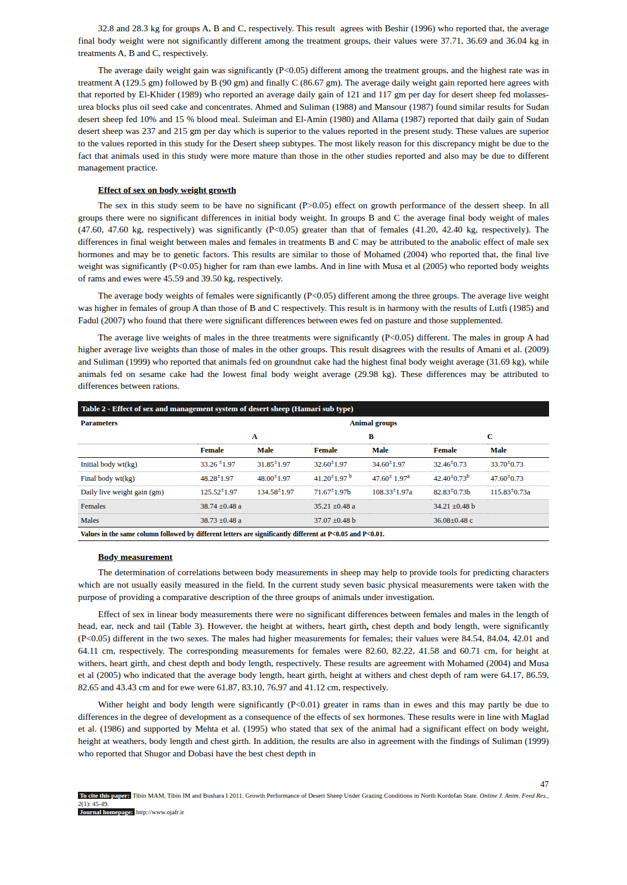32.8 and 28.3 kg for groups A, B and C, respectively. This result agrees with Beshir (1996) who reported that, the average final body weight were not significantly different among the treatment groups, their values were 37.71, 36.69 and 36.04 kg in treatments A, B and C, respectively.
The average daily weight gain was significantly (P<0.05) different among the treatment groups, and the highest rate was in treatment A (129.5 gm) followed by B (90 gm) and finally C (86.67 gm). The average daily weight gain reported here agrees with that reported by El-Khider (1989) who reported an average daily gain of 121 and 117 gm per day for desert sheep fed molasses-urea blocks plus oil seed cake and concentrates. Ahmed and Suliman (1988) and Mansour (1987) found similar results for Sudan desert sheep fed 10% and 15 % blood meal. Suleiman and El-Amin (1980) and Allama (1987) reported that daily gain of Sudan desert sheep was 237 and 215 gm per day which is superior to the values reported in the present study. These values are superior to the values reported in this study for the Desert sheep subtypes. The most likely reason for this discrepancy might be due to the fact that animals used in this study were more mature than those in the other studies reported and also may be due to different management practice.
Effect of sex on body weight growth
The sex in this study seem to be have no significant (P>0.05) effect on growth performance of the dessert sheep. In all groups there were no significant differences in initial body weight. In groups B and C the average final body weight of males (47.60, 47.60 kg, respectively) was significantly (P<0.05) greater than that of females (41.20, 42.40 kg, respectively). The differences in final weight between males and females in treatments B and C may be attributed to the anabolic effect of male sex hormones and may be to genetic factors. This results are similar to those of Mohamed (2004) who reported that, the final live weight was significantly (P<0.05) higher for ram than ewe lambs. And in line with Musa et al (2005) who reported body weights of rams and ewes were 45.59 and 39.50 kg, respectively.
The average body weights of females were significantly (P<0.05) different among the three groups. The average live weight was higher in females of group A than those of B and C respectively. This result is in harmony with the results of Lutfi (1985) and Fadul (2007) who found that there were significant differences between ewes fed on pasture and those supplemented.
The average live weights of males in the three treatments were significantly (P<0.05) different. The males in group A had higher average live weights than those of males in the other groups. This result disagrees with the results of Amani et al. (2009) and Suliman (1999) who reported that animals fed on groundnut cake had the highest final body weight average (31.69 kg), while animals fed on sesame cake had the lowest final body weight average (29.98 kg). These differences may be attributed to differences between rations.
Table 2 - Effect of sex and management system of desert sheep (Hamari sub type)
| Parameters | Animal groups |
| --- | --- |
| | A | B | C |
| | Female | Male | Female | Male | Female | Male |
| Initial body wt(kg) | 33.26 ± 1.97 | 31.85 ± 1.97 | 32.60 ± 1.97 | 34.60 ± 1.97 | 32.46 ± 0.73 | 33.70 ± 0.73 |
| Final body wt(kg) | 48.28 ± 1.97 | 48.00 ± 1.97 | 41.20 ± 1.97 b | 47.60 ± 1.97 a | 42.40 ± 0.73 b | 47.60 ± 0.73 |
| Daily live weight gain (gm) | 125.52 ± 1.97 | 134.58 ± 1.97 | 71.67 ± 1.97b | 108.33 ± 1.97a | 82.83 ± 0.73b | 115.83 ± 0.73a |
| Females | 38.74 ±0.48 a | 35.21 ±0.48 a | 34.21 ±0.48 b |
| Males | 38.73 ±0.48 a | 37.07 ±0.48 b | 36.08±0.48 c |
| Values in the same column followed by different letters are significantly different at P<0.05 and P<0.01. |
Body measurement
The determination of correlations between body measurements in sheep may help to provide tools for predicting characters which are not usually easily measured in the field. In the current study seven basic physical measurements were taken with the purpose of providing a comparative description of the three groups of animals under investigation.
Effect of sex in linear body measurements there were no significant differences between females and males in the length of head, ear, neck and tail (Table 3). However, the height at withers, heart girth, chest depth and body length, were significantly (P<0.05) different in the two sexes. The males had higher measurements for females; their values were 84.54, 84.04, 42.01 and 64.11 cm, respectively. The corresponding measurements for females were 82.60, 82.22, 41.58 and 60.71 cm, for height at withers, heart girth, and chest depth and body length, respectively. These results are agreement with Mohamed (2004) and Musa et al (2005) who indicated that the average body length, heart girth, height at withers and chest depth of ram were 64.17, 86.59, 82.65 and 43.43 cm and for ewe were 61.87, 83.10, 76.97 and 41.12 cm, respectively.
Wither height and body length were significantly (P<0.01) greater in rams than in ewes and this may partly be due to differences in the degree of development as a consequence of the effects of sex hormones. These results were in line with Maglad et al. (1986) and supported by Mehta et al. (1995) who stated that sex of the animal had a significant effect on body weight, height at weathers, body length and chest girth. In addition, the results are also in agreement with the findings of Suliman (1999) who reported that Shugor and Dobasi have the best chest depth in
47
To cite this paper: Tibin MAM, Tibin IM and Bushara I 2011. Growth Performance of Desert Sheep Under Grazing Conditions in North Kordofan State. Online J. Anim. Feed Res., 2(1): 45-49.
Journal homepage: http://www.ojafr.ir